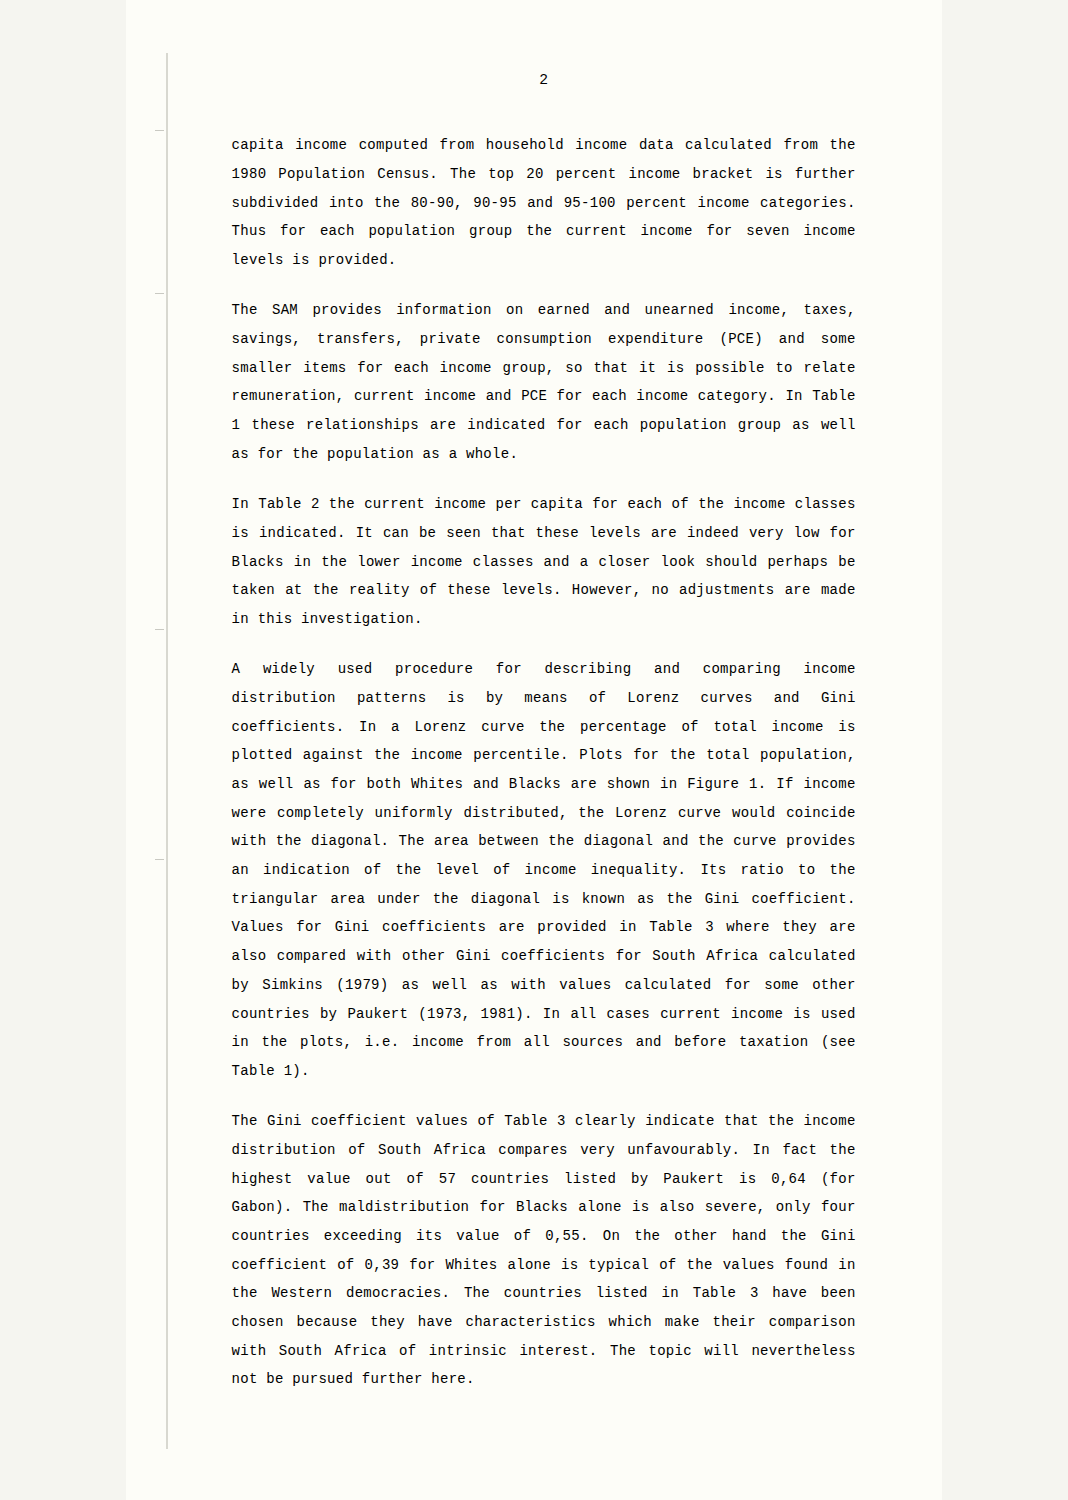2
capita income computed from household income data calculated from the 1980 Population Census. The top 20 percent income bracket is further subdivided into the 80-90, 90-95 and 95-100 percent income categories. Thus for each population group the current income for seven income levels is provided.
The SAM provides information on earned and unearned income, taxes, savings, transfers, private consumption expenditure (PCE) and some smaller items for each income group, so that it is possible to relate remuneration, current income and PCE for each income category. In Table 1 these relationships are indicated for each population group as well as for the population as a whole.
In Table 2 the current income per capita for each of the income classes is indicated. It can be seen that these levels are indeed very low for Blacks in the lower income classes and a closer look should perhaps be taken at the reality of these levels. However, no adjustments are made in this investigation.
A widely used procedure for describing and comparing income distribution patterns is by means of Lorenz curves and Gini coefficients. In a Lorenz curve the percentage of total income is plotted against the income percentile. Plots for the total population, as well as for both Whites and Blacks are shown in Figure 1. If income were completely uniformly distributed, the Lorenz curve would coincide with the diagonal. The area between the diagonal and the curve provides an indication of the level of income inequality. Its ratio to the triangular area under the diagonal is known as the Gini coefficient. Values for Gini coefficients are provided in Table 3 where they are also compared with other Gini coefficients for South Africa calculated by Simkins (1979) as well as with values calculated for some other countries by Paukert (1973, 1981). In all cases current income is used in the plots, i.e. income from all sources and before taxation (see Table 1).
The Gini coefficient values of Table 3 clearly indicate that the income distribution of South Africa compares very unfavourably. In fact the highest value out of 57 countries listed by Paukert is 0,64 (for Gabon). The maldistribution for Blacks alone is also severe, only four countries exceeding its value of 0,55. On the other hand the Gini coefficient of 0,39 for Whites alone is typical of the values found in the Western democracies. The countries listed in Table 3 have been chosen because they have characteristics which make their comparison with South Africa of intrinsic interest. The topic will nevertheless not be pursued further here.